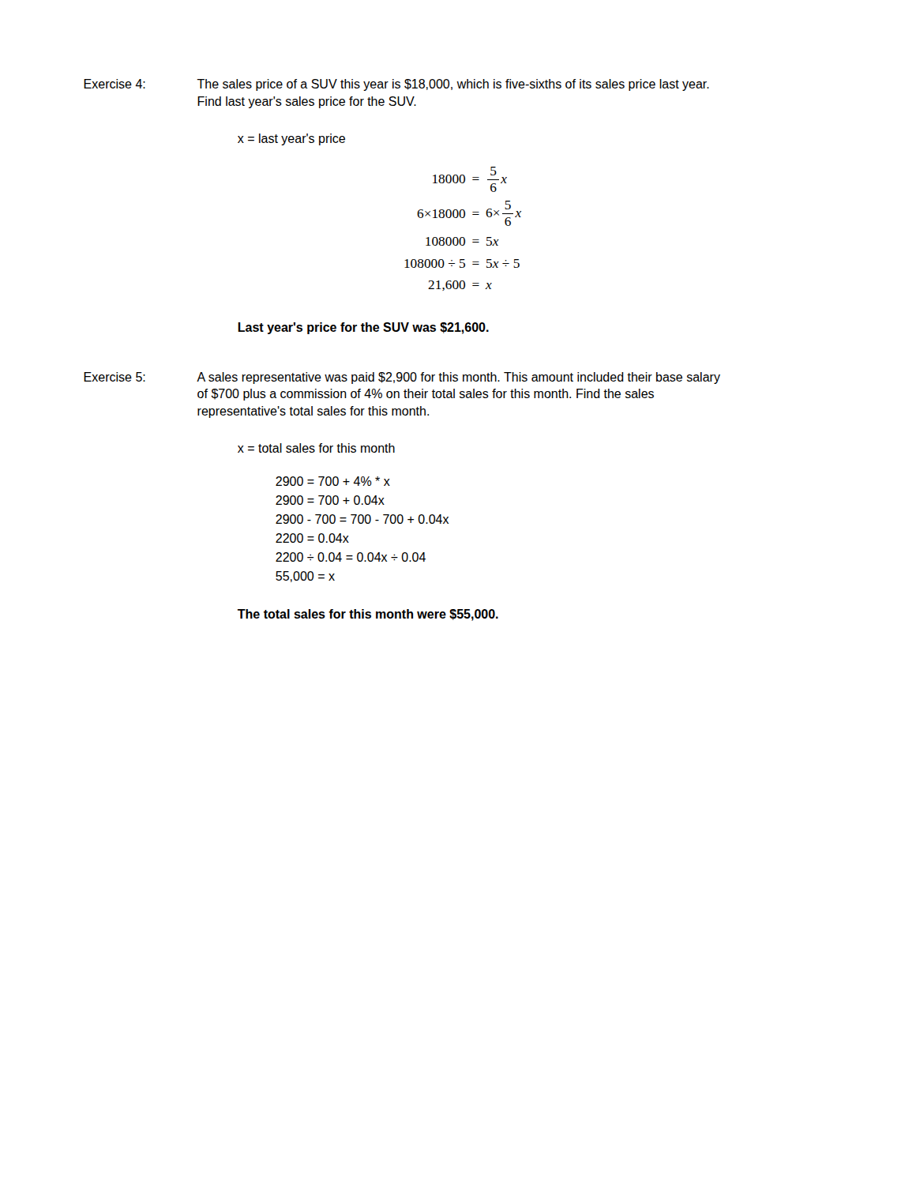Exercise 4:
The sales price of a SUV this year is $18,000, which is five-sixths of its sales price last year. Find last year's sales price for the SUV.
x = last year's price
| 18000 | = | 5 6 x |
| 6×18000 | = | 6× 5 6 x |
| 108000 | = | 5 x |
| 108000 ÷ 5 | = | 5 x ÷ 5 |
| 21,600 | = | x |
Last year's price for the SUV was $21,600.
Exercise 5:
A sales representative was paid $2,900 for this month. This amount included their base salary of $700 plus a commission of 4% on their total sales for this month. Find the sales representative's total sales for this month.
x = total sales for this month
2900 = 700 + 4% * x
2900 = 700 + 0.04x
2900 - 700 = 700 - 700 + 0.04x
2200 = 0.04x
2200 ÷ 0.04 = 0.04x ÷ 0.04
55,000 = x
The total sales for this month were $55,000.